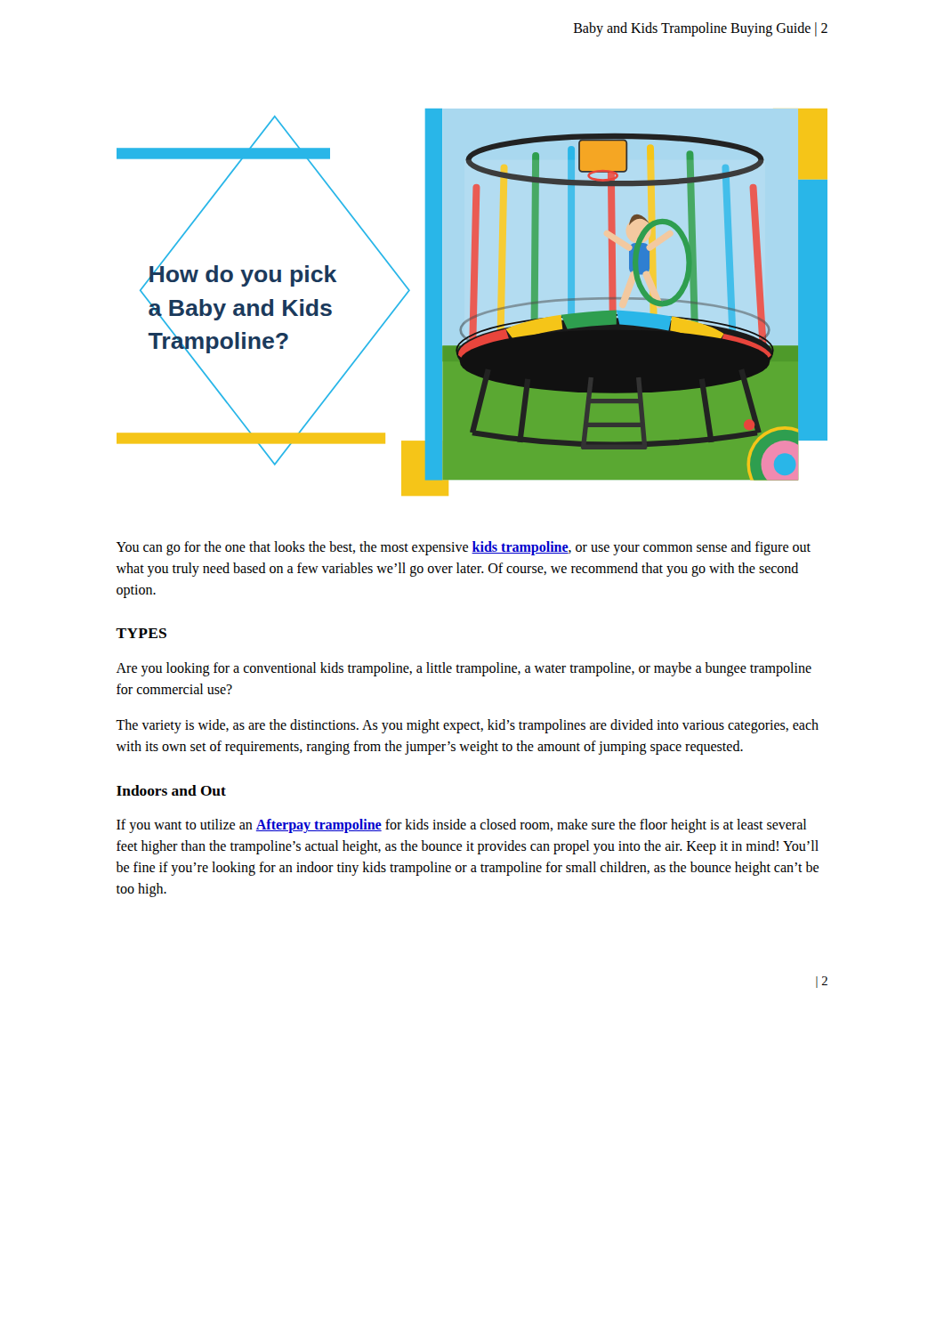Baby and Kids Trampoline Buying Guide | 2
How do you pick a Baby and Kids Trampoline?
You can go for the one that looks the best, the most expensive kids trampoline, or use your common sense and figure out what you truly need based on a few variables we’ll go over later. Of course, we recommend that you go with the second option.
TYPES
Are you looking for a conventional kids trampoline, a little trampoline, a water trampoline, or maybe a bungee trampoline for commercial use?
The variety is wide, as are the distinctions. As you might expect, kid’s trampolines are divided into various categories, each with its own set of requirements, ranging from the jumper’s weight to the amount of jumping space requested.
Indoors and Out
If you want to utilize an Afterpay trampoline for kids inside a closed room, make sure the floor height is at least several feet higher than the trampoline’s actual height, as the bounce it provides can propel you into the air. Keep it in mind! You’ll be fine if you’re looking for an indoor tiny kids trampoline or a trampoline for small children, as the bounce height can’t be too high.
| 2